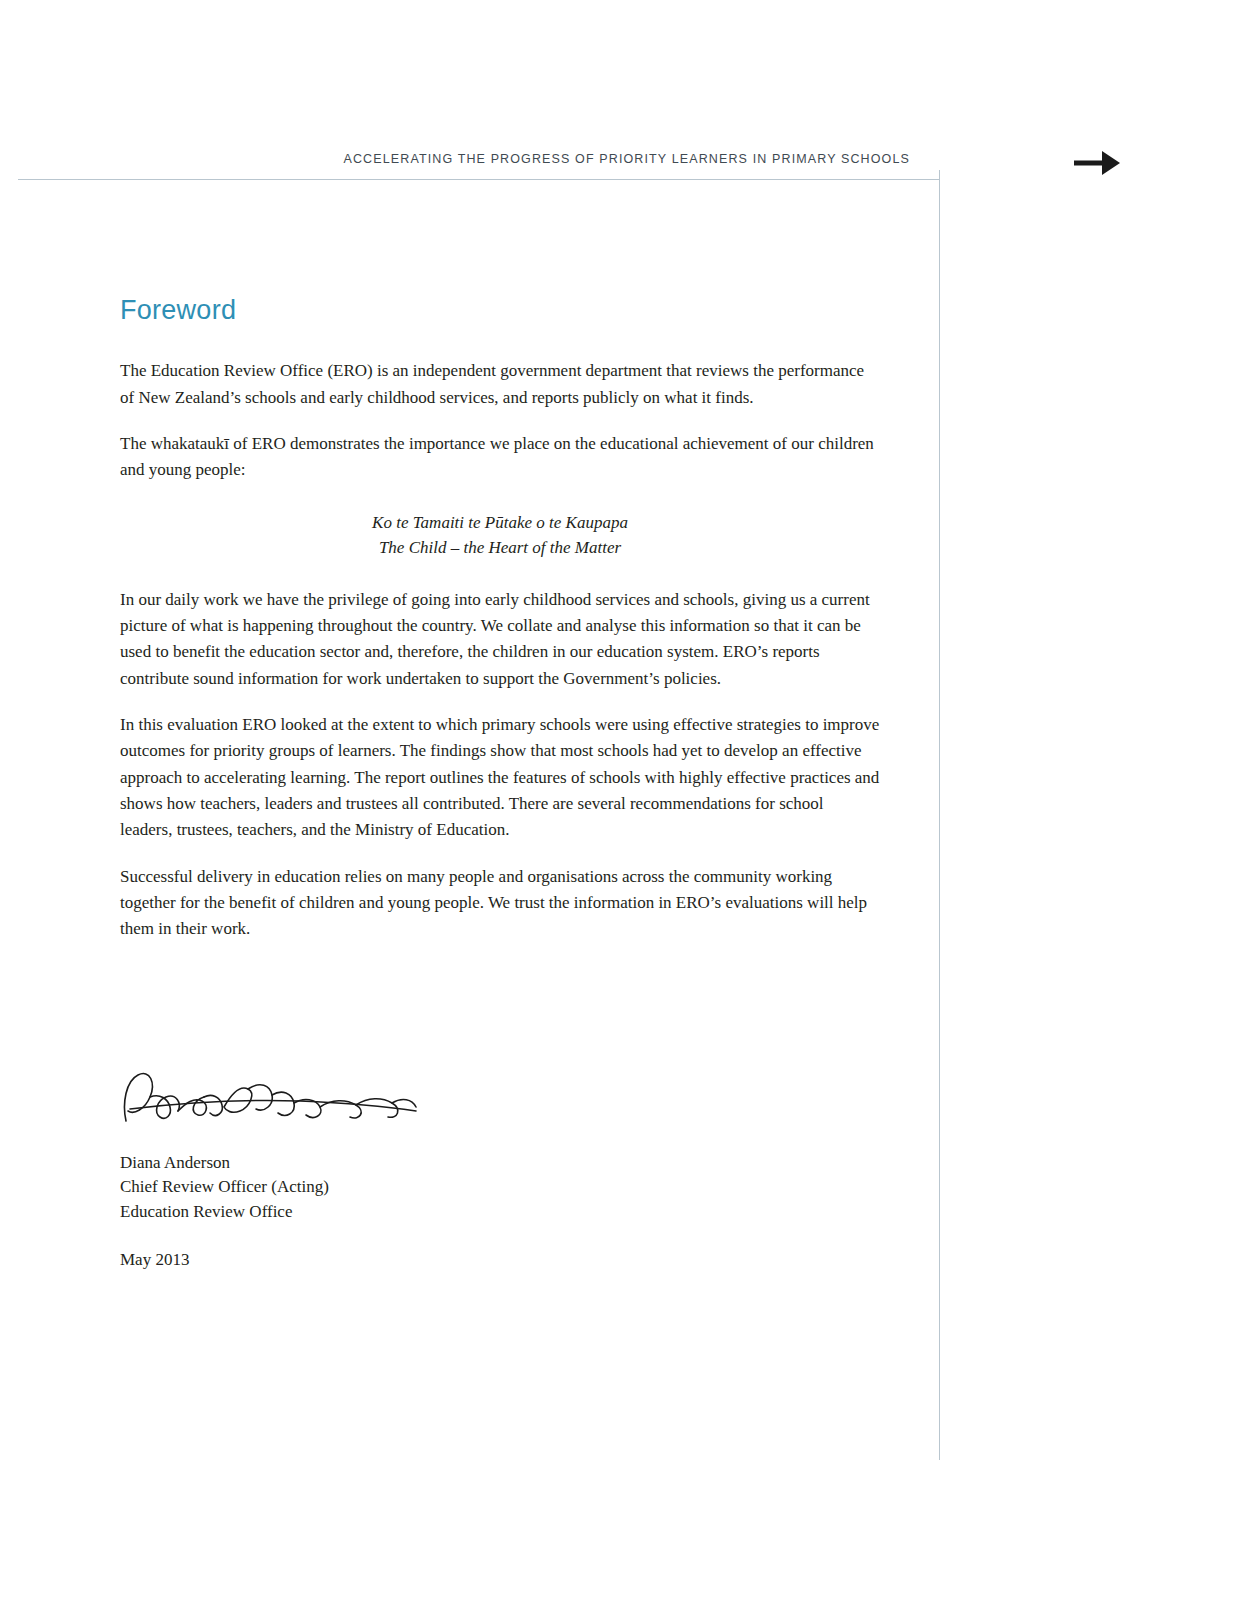Accelerating the Progress of Priority Learners in Primary Schools
Foreword
The Education Review Office (ERO) is an independent government department that reviews the performance of New Zealand’s schools and early childhood services, and reports publicly on what it finds.
The whakataukī of ERO demonstrates the importance we place on the educational achievement of our children and young people:
Ko te Tamaiti te Pūtake o te Kaupapa
The Child – the Heart of the Matter
In our daily work we have the privilege of going into early childhood services and schools, giving us a current picture of what is happening throughout the country. We collate and analyse this information so that it can be used to benefit the education sector and, therefore, the children in our education system. ERO’s reports contribute sound information for work undertaken to support the Government’s policies.
In this evaluation ERO looked at the extent to which primary schools were using effective strategies to improve outcomes for priority groups of learners. The findings show that most schools had yet to develop an effective approach to accelerating learning. The report outlines the features of schools with highly effective practices and shows how teachers, leaders and trustees all contributed. There are several recommendations for school leaders, trustees, teachers, and the Ministry of Education.
Successful delivery in education relies on many people and organisations across the community working together for the benefit of children and young people. We trust the information in ERO’s evaluations will help them in their work.
Diana Anderson Chief Review Officer (Acting) Education Review Office
May 2013